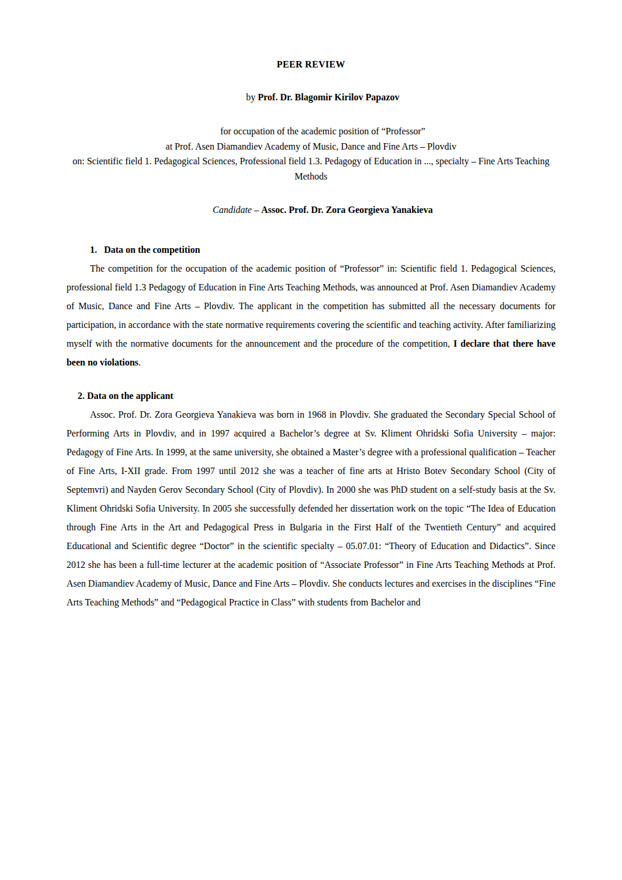PEER REVIEW
by Prof. Dr. Blagomir Kirilov Papazov
for occupation of the academic position of “Professor”
at Prof. Asen Diamandiev Academy of Music, Dance and Fine Arts – Plovdiv
on: Scientific field 1. Pedagogical Sciences, Professional field 1.3. Pedagogy of Education in ..., specialty – Fine Arts Teaching Methods
Candidate – Assoc. Prof. Dr. Zora Georgieva Yanakieva
1. Data on the competition
The competition for the occupation of the academic position of “Professor” in: Scientific field 1. Pedagogical Sciences, professional field 1.3 Pedagogy of Education in Fine Arts Teaching Methods, was announced at Prof. Asen Diamandiev Academy of Music, Dance and Fine Arts – Plovdiv. The applicant in the competition has submitted all the necessary documents for participation, in accordance with the state normative requirements covering the scientific and teaching activity. After familiarizing myself with the normative documents for the announcement and the procedure of the competition, I declare that there have been no violations.
2. Data on the applicant
Assoc. Prof. Dr. Zora Georgieva Yanakieva was born in 1968 in Plovdiv. She graduated the Secondary Special School of Performing Arts in Plovdiv, and in 1997 acquired a Bachelor’s degree at Sv. Kliment Ohridski Sofia University – major: Pedagogy of Fine Arts. In 1999, at the same university, she obtained a Master’s degree with a professional qualification – Teacher of Fine Arts, I-XII grade. From 1997 until 2012 she was a teacher of fine arts at Hristo Botev Secondary School (City of Septemvri) and Nayden Gerov Secondary School (City of Plovdiv). In 2000 she was PhD student on a self-study basis at the Sv. Kliment Ohridski Sofia University. In 2005 she successfully defended her dissertation work on the topic “The Idea of Education through Fine Arts in the Art and Pedagogical Press in Bulgaria in the First Half of the Twentieth Century” and acquired Educational and Scientific degree “Doctor” in the scientific specialty – 05.07.01: “Theory of Education and Didactics”. Since 2012 she has been a full-time lecturer at the academic position of “Associate Professor” in Fine Arts Teaching Methods at Prof. Asen Diamandiev Academy of Music, Dance and Fine Arts – Plovdiv. She conducts lectures and exercises in the disciplines “Fine Arts Teaching Methods” and “Pedagogical Practice in Class” with students from Bachelor and